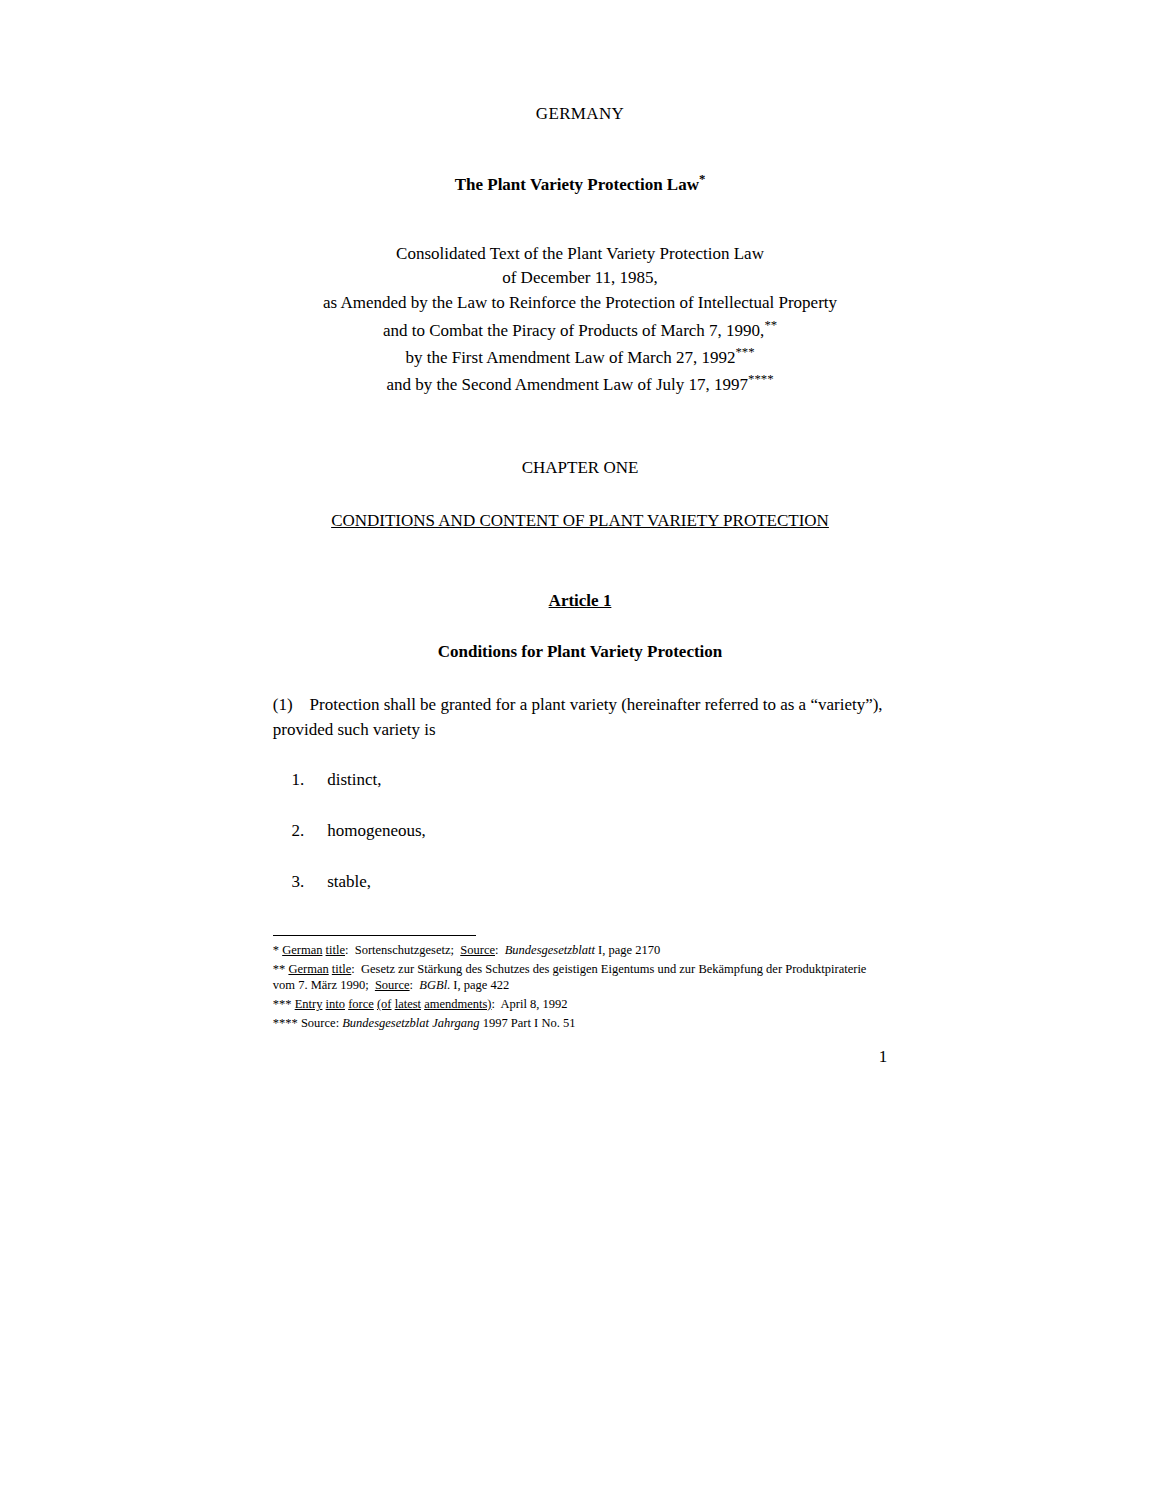GERMANY
The Plant Variety Protection Law*
Consolidated Text of the Plant Variety Protection Law
of December 11, 1985,
as Amended by the Law to Reinforce the Protection of Intellectual Property
and to Combat the Piracy of Products of March 7, 1990,**
by the First Amendment Law of March 27, 1992***
and by the Second Amendment Law of July 17, 1997****
CHAPTER ONE
CONDITIONS AND CONTENT OF PLANT VARIETY PROTECTION
Article 1
Conditions for Plant Variety Protection
(1) Protection shall be granted for a plant variety (hereinafter referred to as a “variety”), provided such variety is
1. distinct,
2. homogeneous,
3. stable,
* German title: Sortenschutzgesetz; Source: Bundesgesetzblatt I, page 2170
** German title: Gesetz zur Stärkung des Schutzes des geistigen Eigentums und zur Bekämpfung der Produktpiraterie vom 7. März 1990; Source: BGBl. I, page 422
*** Entry into force (of latest amendments): April 8, 1992
**** Source: Bundesgesetzblat Jahrgang 1997 Part I No. 51
1